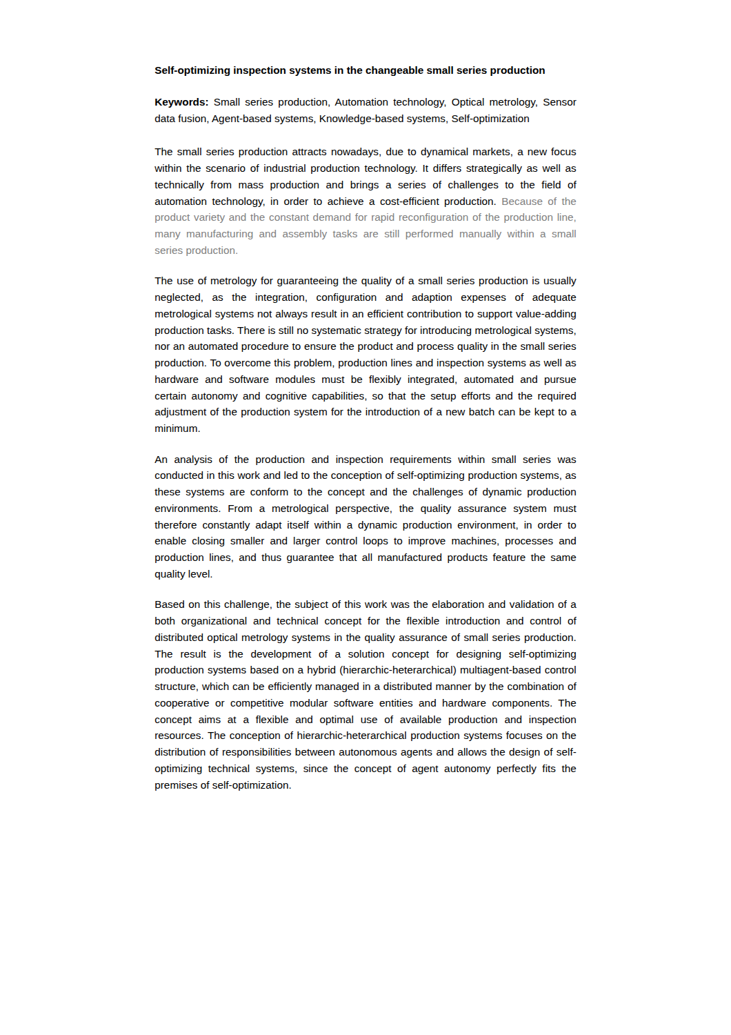Self-optimizing inspection systems in the changeable small series production
Keywords: Small series production, Automation technology, Optical metrology, Sensor data fusion, Agent-based systems, Knowledge-based systems, Self-optimization
The small series production attracts nowadays, due to dynamical markets, a new focus within the scenario of industrial production technology. It differs strategically as well as technically from mass production and brings a series of challenges to the field of automation technology, in order to achieve a cost-efficient production. Because of the product variety and the constant demand for rapid reconfiguration of the production line, many manufacturing and assembly tasks are still performed manually within a small series production.
The use of metrology for guaranteeing the quality of a small series production is usually neglected, as the integration, configuration and adaption expenses of adequate metrological systems not always result in an efficient contribution to support value-adding production tasks. There is still no systematic strategy for introducing metrological systems, nor an automated procedure to ensure the product and process quality in the small series production. To overcome this problem, production lines and inspection systems as well as hardware and software modules must be flexibly integrated, automated and pursue certain autonomy and cognitive capabilities, so that the setup efforts and the required adjustment of the production system for the introduction of a new batch can be kept to a minimum.
An analysis of the production and inspection requirements within small series was conducted in this work and led to the conception of self-optimizing production systems, as these systems are conform to the concept and the challenges of dynamic production environments. From a metrological perspective, the quality assurance system must therefore constantly adapt itself within a dynamic production environment, in order to enable closing smaller and larger control loops to improve machines, processes and production lines, and thus guarantee that all manufactured products feature the same quality level.
Based on this challenge, the subject of this work was the elaboration and validation of a both organizational and technical concept for the flexible introduction and control of distributed optical metrology systems in the quality assurance of small series production. The result is the development of a solution concept for designing self-optimizing production systems based on a hybrid (hierarchic-heterarchical) multiagent-based control structure, which can be efficiently managed in a distributed manner by the combination of cooperative or competitive modular software entities and hardware components. The concept aims at a flexible and optimal use of available production and inspection resources. The conception of hierarchic-heterarchical production systems focuses on the distribution of responsibilities between autonomous agents and allows the design of self-optimizing technical systems, since the concept of agent autonomy perfectly fits the premises of self-optimization.